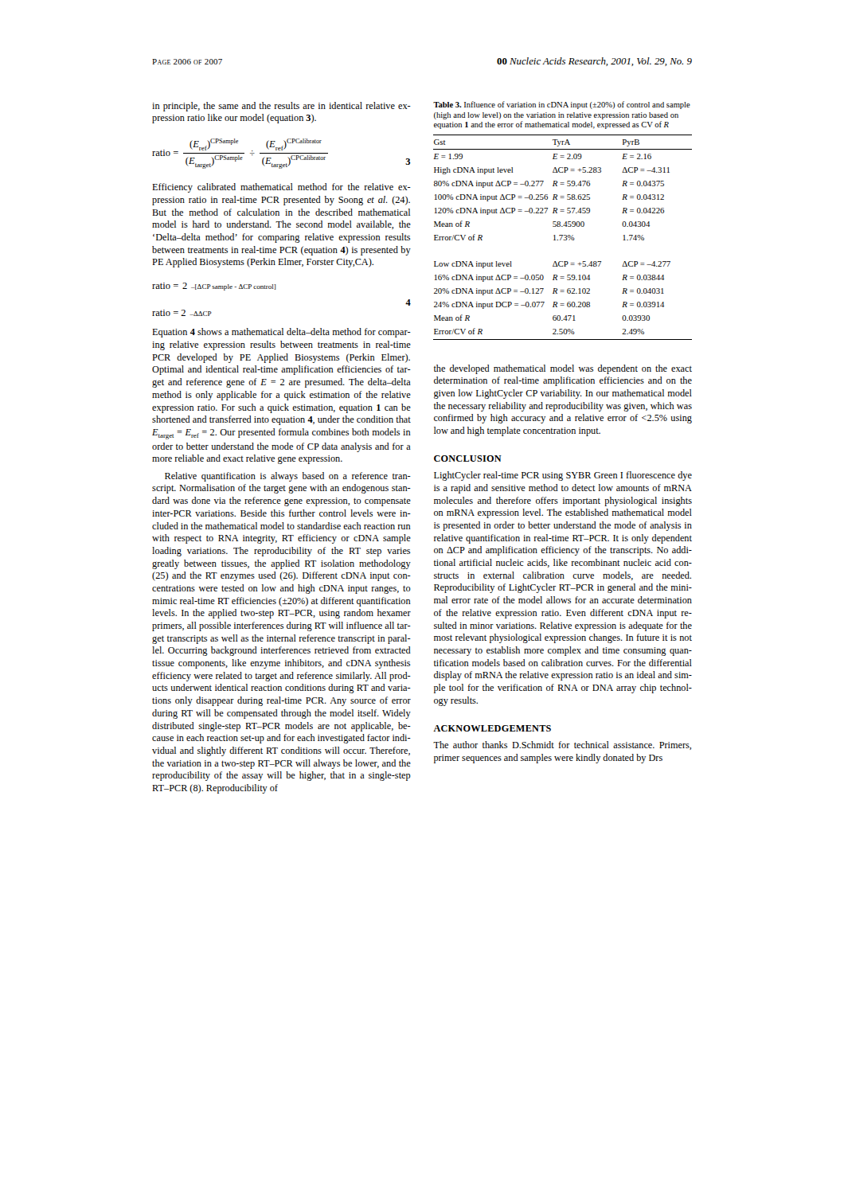Page 2006 of 2007
00 Nucleic Acids Research, 2001, Vol. 29, No. 9
in principle, the same and the results are in identical relative expression ratio like our model (equation 3).
ratio = (Eref)CPSample (Etarget)CPSample ÷ (Eref)CPCalibrator (Etarget)CPCalibrator
3
Efficiency calibrated mathematical method for the relative expression ratio in real-time PCR presented by Soong et al. (24). But the method of calculation in the described mathematical model is hard to understand. The second model available, the ‘Delta–delta method’ for comparing relative expression results between treatments in real-time PCR (equation 4) is presented by PE Applied Biosystems (Perkin Elmer, Forster City,CA).
ratio = 2 –[ΔCP sample - ΔCP control]
4
ratio = 2 –ΔΔCP
Equation 4 shows a mathematical delta–delta method for comparing relative expression results between treatments in real-time PCR developed by PE Applied Biosystems (Perkin Elmer). Optimal and identical real-time amplification efficiencies of target and reference gene of E = 2 are presumed. The delta–delta method is only applicable for a quick estimation of the relative expression ratio. For such a quick estimation, equation 1 can be shortened and transferred into equation 4, under the condition that Etarget = Eref = 2. Our presented formula combines both models in order to better understand the mode of CP data analysis and for a more reliable and exact relative gene expression.
Relative quantification is always based on a reference transcript. Normalisation of the target gene with an endogenous standard was done via the reference gene expression, to compensate inter-PCR variations. Beside this further control levels were included in the mathematical model to standardise each reaction run with respect to RNA integrity, RT efficiency or cDNA sample loading variations. The reproducibility of the RT step varies greatly between tissues, the applied RT isolation methodology (25) and the RT enzymes used (26). Different cDNA input concentrations were tested on low and high cDNA input ranges, to mimic real-time RT efficiencies (±20%) at different quantification levels. In the applied two-step RT–PCR, using random hexamer primers, all possible interferences during RT will influence all target transcripts as well as the internal reference transcript in parallel. Occurring background interferences retrieved from extracted tissue components, like enzyme inhibitors, and cDNA synthesis efficiency were related to target and reference similarly. All products underwent identical reaction conditions during RT and variations only disappear during real-time PCR. Any source of error during RT will be compensated through the model itself. Widely distributed single-step RT–PCR models are not applicable, because in each reaction set-up and for each investigated factor individual and slightly different RT conditions will occur. Therefore, the variation in a two-step RT–PCR will always be lower, and the reproducibility of the assay will be higher, that in a single-step RT–PCR (8). Reproducibility of
Table 3. Influence of variation in cDNA input (±20%) of control and sample (high and low level) on the variation in relative expression ratio based on equation 1 and the error of mathematical model, expressed as CV of R
| Gst | TyrA | PyrB |
| --- | --- | --- |
| E = 1.99 | E = 2.09 | E = 2.16 |
| High cDNA input level | ΔCP = +5.283 | ΔCP = –4.311 |
| 80% cDNA input ΔCP = –0.277 | R = 59.476 | R = 0.04375 |
| 100% cDNA input ΔCP = –0.256 | R = 58.625 | R = 0.04312 |
| 120% cDNA input ΔCP = –0.227 | R = 57.459 | R = 0.04226 |
| Mean of R | 58.45900 | 0.04304 |
| Error/CV of R | 1.73% | 1.74% |
| Low cDNA input level | ΔCP = +5.487 | ΔCP = –4.277 |
| 16% cDNA input ΔCP = –0.050 | R = 59.104 | R = 0.03844 |
| 20% cDNA input ΔCP = –0.127 | R = 62.102 | R = 0.04031 |
| 24% cDNA input DCP = –0.077 | R = 60.208 | R = 0.03914 |
| Mean of R | 60.471 | 0.03930 |
| Error/CV of R | 2.50% | 2.49% |
the developed mathematical model was dependent on the exact determination of real-time amplification efficiencies and on the given low LightCycler CP variability. In our mathematical model the necessary reliability and reproducibility was given, which was confirmed by high accuracy and a relative error of <2.5% using low and high template concentration input.
Conclusion
LightCycler real-time PCR using SYBR Green I fluorescence dye is a rapid and sensitive method to detect low amounts of mRNA molecules and therefore offers important physiological insights on mRNA expression level. The established mathematical model is presented in order to better understand the mode of analysis in relative quantification in real-time RT–PCR. It is only dependent on ΔCP and amplification efficiency of the transcripts. No additional artificial nucleic acids, like recombinant nucleic acid constructs in external calibration curve models, are needed. Reproducibility of LightCycler RT–PCR in general and the minimal error rate of the model allows for an accurate determination of the relative expression ratio. Even different cDNA input resulted in minor variations. Relative expression is adequate for the most relevant physiological expression changes. In future it is not necessary to establish more complex and time consuming quantification models based on calibration curves. For the differential display of mRNA the relative expression ratio is an ideal and simple tool for the verification of RNA or DNA array chip technology results.
Acknowledgements
The author thanks D.Schmidt for technical assistance. Primers, primer sequences and samples were kindly donated by Drs